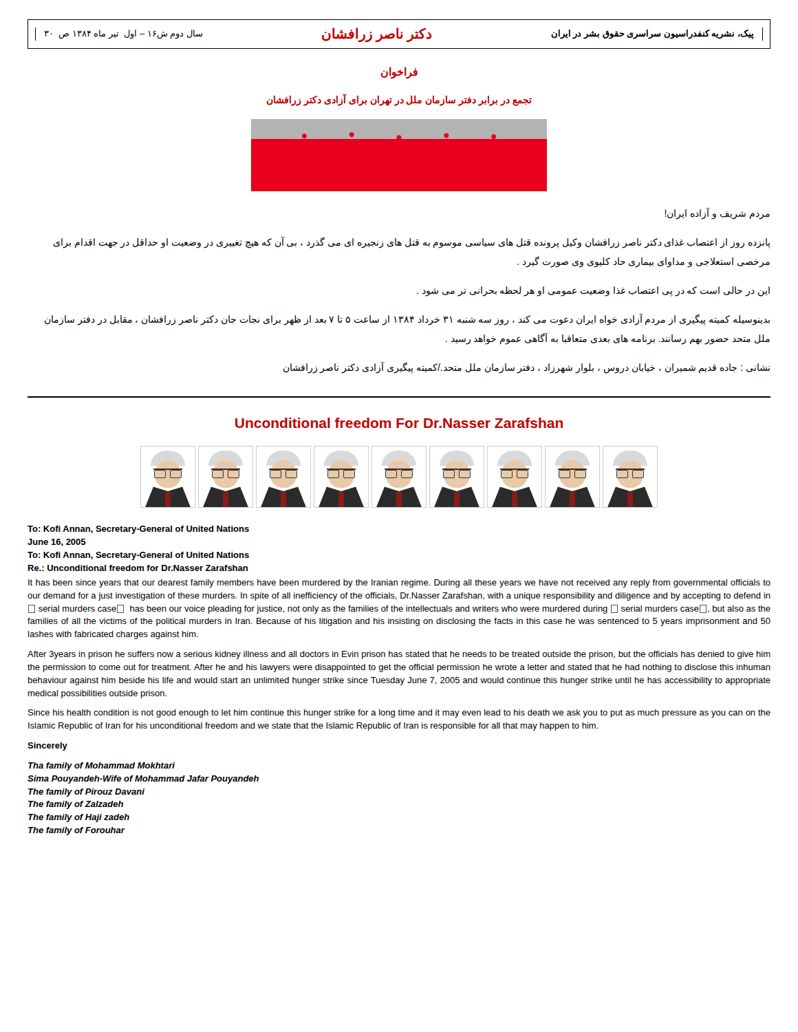پیک، نشریه کنفدراسیون سراسری حقوق بشر در ایران
دکتر ناصر زرافشان
سال دوم ش۱۶ – اول تیر ماه ۱۳۸۴ ص ۳۰
فراخوان
تجمع در برابر دفتر سازمان ملل در تهران برای آزادی دکتر زرافشان
مردم شریف و آزاده ایران!
پانزده روز از اعتصاب غذای دکتر ناصر زرافشان وکیل پرونده قتل های سیاسی موسوم به قتل های زنجیره ای می گذرد ، بی آن که هیچ تغییری در وضعیت او حداقل در جهت اقدام برای مرخصی استعلاجی و مداوای بیماری حاد کلیوی وی صورت گیرد .
این در حالی است که در پی اعتصاب غذا وضعیت عمومی او هر لحظه بحرانی تر می شود .
بدینوسیله کمیته پیگیری از مردم آزادی خواه ایران دعوت می کند ، روز سه شنبه ۳۱ خرداد ۱۳۸۴ از ساعت ۵ تا ۷ بعد از ظهر برای نجات جان دکتر ناصر زرافشان ، مقابل در دفتر سازمان ملل متحد حضور بهم رسانند. برنامه های بعدی متعاقبا به آگاهی عموم خواهد رسید .
نشانی : جاده قدیم شمیران ، خیابان دروس ، بلوار شهرزاد ، دفتر سازمان ملل متحد./کمیته پیگیری آزادی دکتر ناصر زرافشان
Unconditional freedom For Dr.Nasser Zarafshan
To: Kofi Annan, Secretary-General of United Nations
June 16, 2005
To: Kofi Annan, Secretary-General of United Nations
Re.: Unconditional freedom for Dr.Nasser Zarafshan
It has been since years that our dearest family members have been murdered by the Iranian regime. During all these years we have not received any reply from governmental officials to our demand for a just investigation of these murders. In spite of all inefficiency of the officials, Dr.Nasser Zarafshan, with a unique responsibility and diligence and by accepting to defend in serial murders case has been our voice pleading for justice, not only as the families of the intellectuals and writers who were murdered during serial murders case , but also as the families of all the victims of the political murders in Iran. Because of his litigation and his insisting on disclosing the facts in this case he was sentenced to 5 years imprisonment and 50 lashes with fabricated charges against him.
After 3years in prison he suffers now a serious kidney illness and all doctors in Evin prison has stated that he needs to be treated outside the prison, but the officials has denied to give him the permission to come out for treatment. After he and his lawyers were disappointed to get the official permission he wrote a letter and stated that he had nothing to disclose this inhuman behaviour against him beside his life and would start an unlimited hunger strike since Tuesday June 7, 2005 and would continue this hunger strike until he has accessibility to appropriate medical possibilities outside prison.
Since his health condition is not good enough to let him continue this hunger strike for a long time and it may even lead to his death we ask you to put as much pressure as you can on the Islamic Republic of Iran for his unconditional freedom and we state that the Islamic Republic of Iran is responsible for all that may happen to him.
Sincerely
Tha family of Mohammad Mokhtari
Sima Pouyandeh-Wife of Mohammad Jafar Pouyandeh
The family of Pirouz Davani
The family of Zalzadeh
The family of Haji zadeh
The family of Forouhar